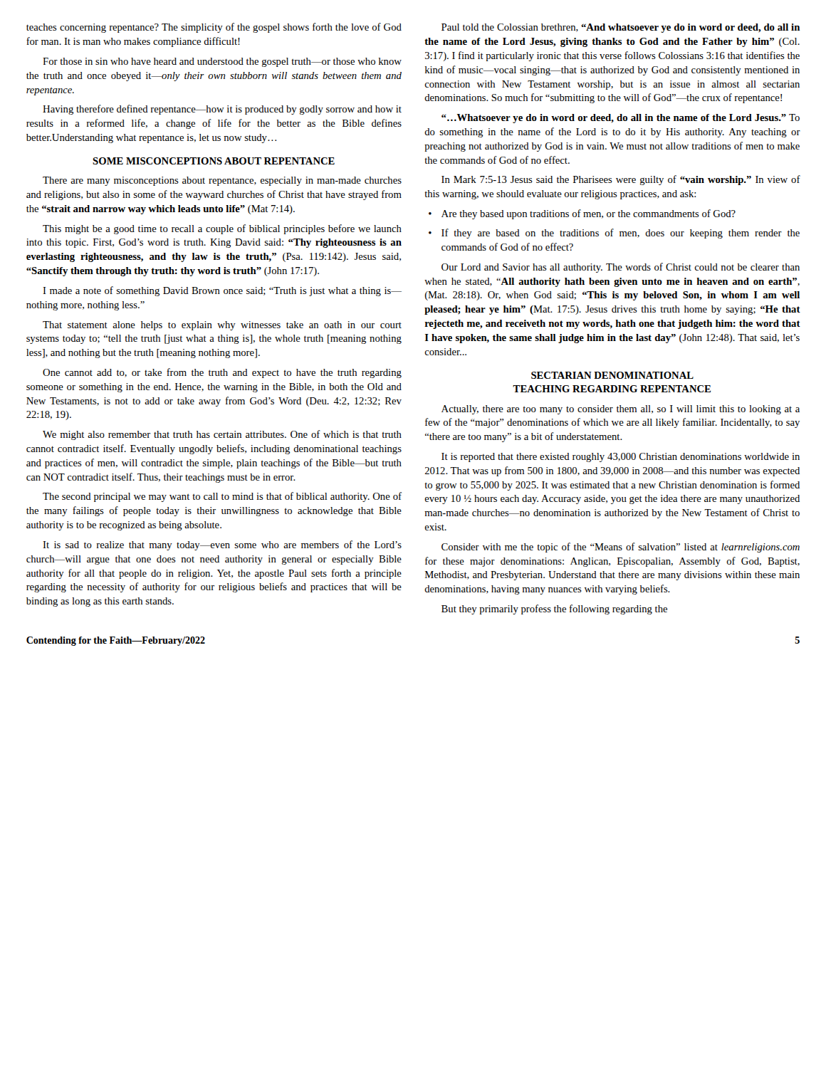teaches concerning repentance? The simplicity of the gospel shows forth the love of God for man. It is man who makes compliance difficult!
For those in sin who have heard and understood the gospel truth—or those who know the truth and once obeyed it—only their own stubborn will stands between them and repentance.
Having therefore defined repentance—how it is produced by godly sorrow and how it results in a reformed life, a change of life for the better as the Bible defines better.Understanding what repentance is, let us now study…
Some Misconceptions About Repentance
There are many misconceptions about repentance, especially in man-made churches and religions, but also in some of the wayward churches of Christ that have strayed from the “strait and narrow way which leads unto life” (Mat 7:14).
This might be a good time to recall a couple of biblical principles before we launch into this topic. First, God’s word is truth. King David said: “Thy righteousness is an everlasting righteousness, and thy law is the truth,” (Psa. 119:142). Jesus said, “Sanctify them through thy truth: thy word is truth” (John 17:17).
I made a note of something David Brown once said; “Truth is just what a thing is—nothing more, nothing less.”
That statement alone helps to explain why witnesses take an oath in our court systems today to; “tell the truth [just what a thing is], the whole truth [meaning nothing less], and nothing but the truth [meaning nothing more].
One cannot add to, or take from the truth and expect to have the truth regarding someone or something in the end. Hence, the warning in the Bible, in both the Old and New Testaments, is not to add or take away from God’s Word (Deu. 4:2, 12:32; Rev 22:18, 19).
We might also remember that truth has certain attributes. One of which is that truth cannot contradict itself. Eventually ungodly beliefs, including denominational teachings and practices of men, will contradict the simple, plain teachings of the Bible—but truth can NOT contradict itself. Thus, their teachings must be in error.
The second principal we may want to call to mind is that of biblical authority. One of the many failings of people today is their unwillingness to acknowledge that Bible authority is to be recognized as being absolute.
It is sad to realize that many today—even some who are members of the Lord’s church—will argue that one does not need authority in general or especially Bible authority for all that people do in religion. Yet, the apostle Paul sets forth a principle regarding the necessity of authority for our religious beliefs and practices that will be binding as long as this earth stands.
Paul told the Colossian brethren, “And whatsoever ye do in word or deed, do all in the name of the Lord Jesus, giving thanks to God and the Father by him” (Col. 3:17). I find it particularly ironic that this verse follows Colossians 3:16 that identifies the kind of music—vocal singing—that is authorized by God and consistently mentioned in connection with New Testament worship, but is an issue in almost all sectarian denominations. So much for “submitting to the will of God”—the crux of repentance!
“…Whatsoever ye do in word or deed, do all in the name of the Lord Jesus.” To do something in the name of the Lord is to do it by His authority. Any teaching or preaching not authorized by God is in vain. We must not allow traditions of men to make the commands of God of no effect.
In Mark 7:5-13 Jesus said the Pharisees were guilty of “vain worship.” In view of this warning, we should evaluate our religious practices, and ask:
Are they based upon traditions of men, or the commandments of God?
If they are based on the traditions of men, does our keeping them render the commands of God of no effect?
Our Lord and Savior has all authority. The words of Christ could not be clearer than when he stated, “All authority hath been given unto me in heaven and on earth”, (Mat. 28:18). Or, when God said; “This is my beloved Son, in whom I am well pleased; hear ye him” (Mat. 17:5). Jesus drives this truth home by saying; “He that rejecteth me, and receiveth not my words, hath one that judgeth him: the word that I have spoken, the same shall judge him in the last day” (John 12:48). That said, let’s consider...
Sectarian Denominational
Teaching Regarding Repentance
Actually, there are too many to consider them all, so I will limit this to looking at a few of the “major” denominations of which we are all likely familiar. Incidentally, to say “there are too many” is a bit of understatement.
It is reported that there existed roughly 43,000 Christian denominations worldwide in 2012. That was up from 500 in 1800, and 39,000 in 2008—and this number was expected to grow to 55,000 by 2025. It was estimated that a new Christian denomination is formed every 10 ½ hours each day. Accuracy aside, you get the idea there are many unauthorized man-made churches—no denomination is authorized by the New Testament of Christ to exist.
Consider with me the topic of the “Means of salvation” listed at learnreligions.com for these major denominations: Anglican, Episcopalian, Assembly of God, Baptist, Methodist, and Presbyterian. Understand that there are many divisions within these main denominations, having many nuances with varying beliefs.
But they primarily profess the following regarding the
Contending for the Faith—February/2022 5